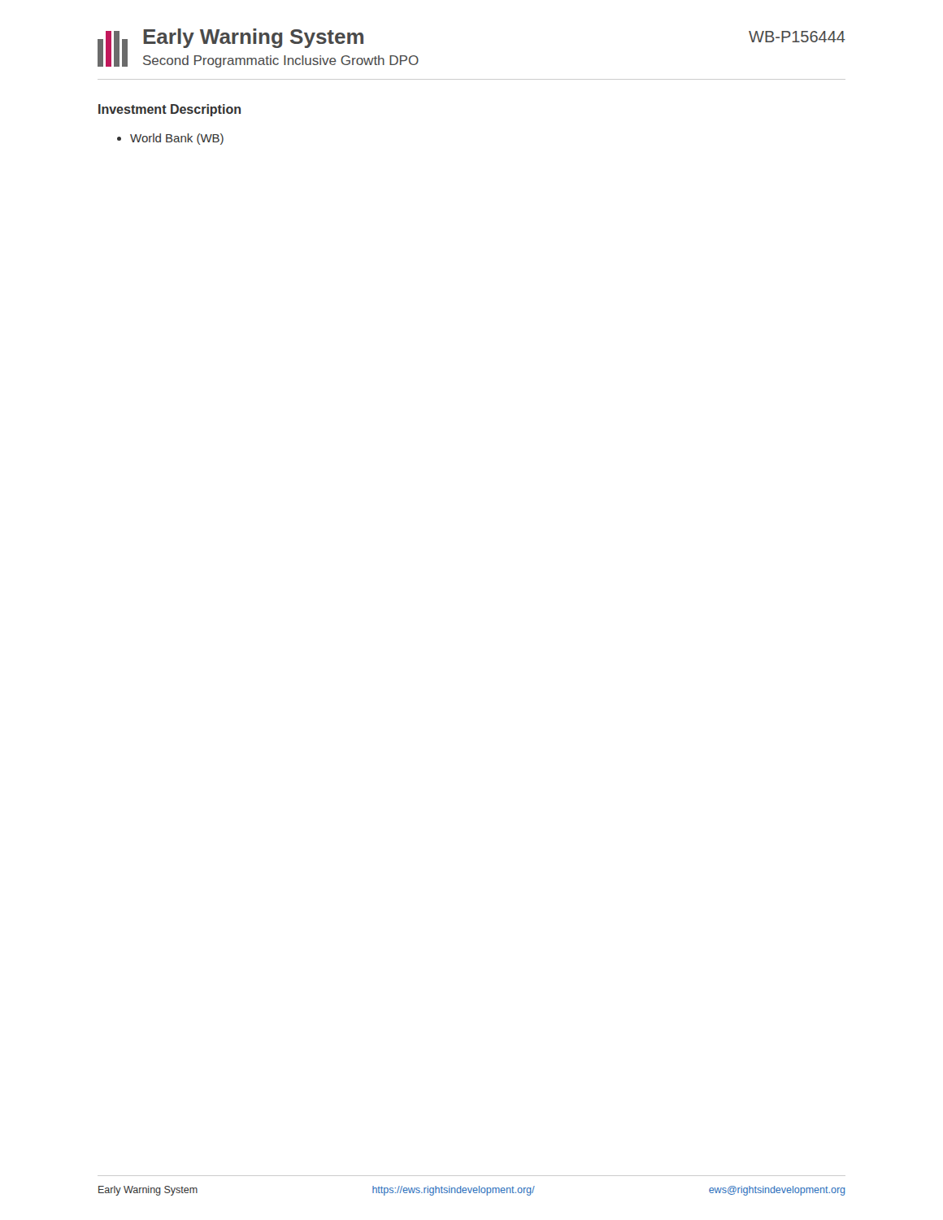Early Warning System
Second Programmatic Inclusive Growth DPO
WB-P156444
Investment Description
World Bank (WB)
Early Warning System
https://ews.rightsindevelopment.org/
ews@rightsindevelopment.org